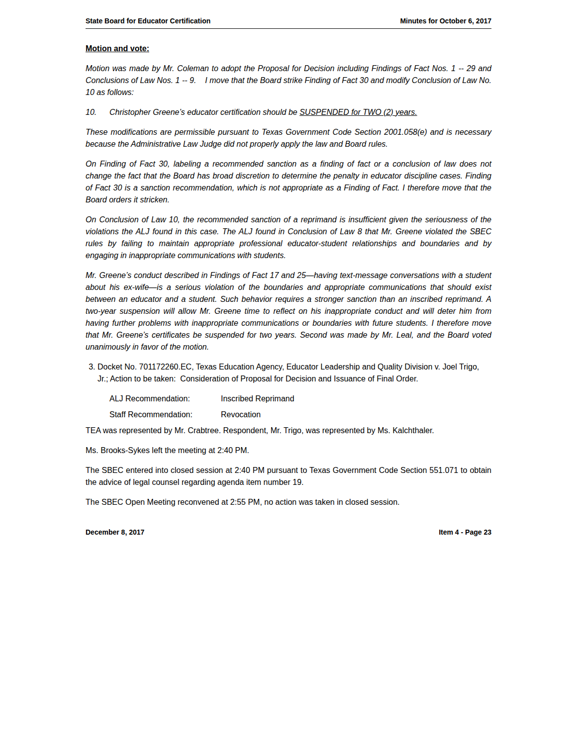State Board for Educator Certification Minutes for October 6, 2017
Motion and vote:
Motion was made by Mr. Coleman to adopt the Proposal for Decision including Findings of Fact Nos. 1 -- 29 and Conclusions of Law Nos. 1 -- 9. I move that the Board strike Finding of Fact 30 and modify Conclusion of Law No. 10 as follows:
10. Christopher Greene’s educator certification should be SUSPENDED for TWO (2) years.
These modifications are permissible pursuant to Texas Government Code Section 2001.058(e) and is necessary because the Administrative Law Judge did not properly apply the law and Board rules.
On Finding of Fact 30, labeling a recommended sanction as a finding of fact or a conclusion of law does not change the fact that the Board has broad discretion to determine the penalty in educator discipline cases. Finding of Fact 30 is a sanction recommendation, which is not appropriate as a Finding of Fact. I therefore move that the Board orders it stricken.
On Conclusion of Law 10, the recommended sanction of a reprimand is insufficient given the seriousness of the violations the ALJ found in this case. The ALJ found in Conclusion of Law 8 that Mr. Greene violated the SBEC rules by failing to maintain appropriate professional educator-student relationships and boundaries and by engaging in inappropriate communications with students.
Mr. Greene’s conduct described in Findings of Fact 17 and 25—having text-message conversations with a student about his ex-wife—is a serious violation of the boundaries and appropriate communications that should exist between an educator and a student. Such behavior requires a stronger sanction than an inscribed reprimand. A two-year suspension will allow Mr. Greene time to reflect on his inappropriate conduct and will deter him from having further problems with inappropriate communications or boundaries with future students. I therefore move that Mr. Greene’s certificates be suspended for two years. Second was made by Mr. Leal, and the Board voted unanimously in favor of the motion.
Docket No. 701172260.EC, Texas Education Agency, Educator Leadership and Quality Division v. Joel Trigo, Jr.; Action to be taken: Consideration of Proposal for Decision and Issuance of Final Order.
ALJ Recommendation: Inscribed Reprimand
Staff Recommendation: Revocation
TEA was represented by Mr. Crabtree. Respondent, Mr. Trigo, was represented by Ms. Kalchthaler.
Ms. Brooks-Sykes left the meeting at 2:40 PM.
The SBEC entered into closed session at 2:40 PM pursuant to Texas Government Code Section 551.071 to obtain the advice of legal counsel regarding agenda item number 19.
The SBEC Open Meeting reconvened at 2:55 PM, no action was taken in closed session.
December 8, 2017 Item 4 - Page 23